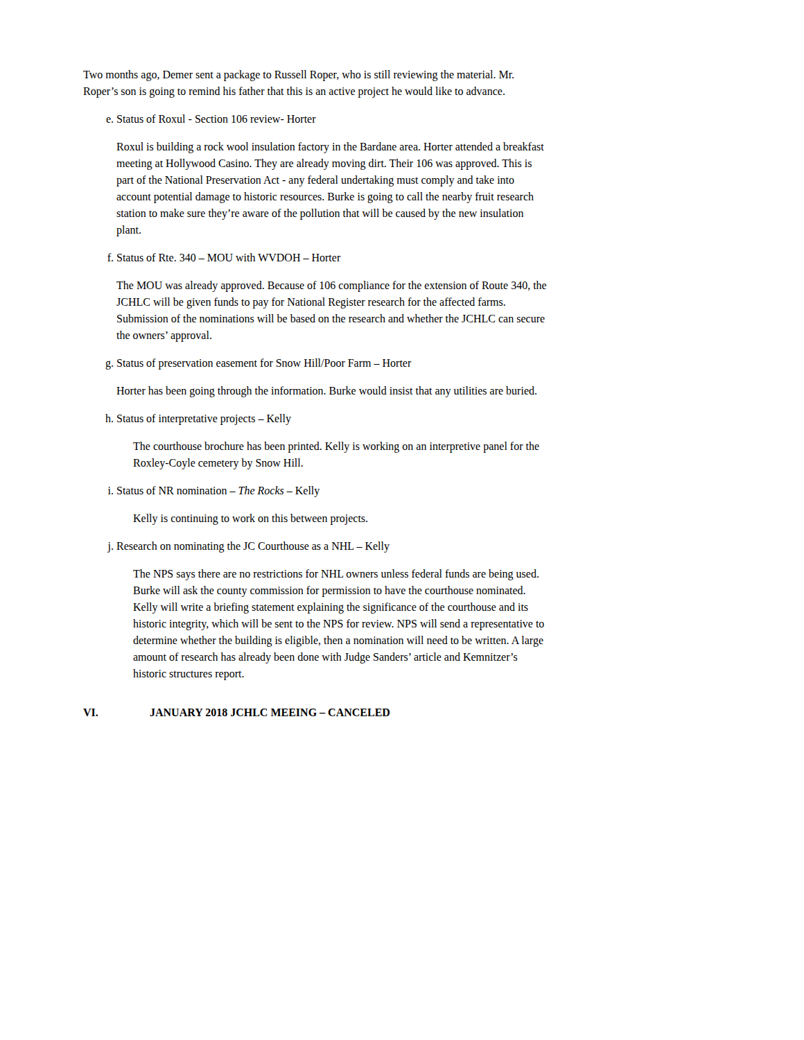Two months ago, Demer sent a package to Russell Roper, who is still reviewing the material. Mr. Roper’s son is going to remind his father that this is an active project he would like to advance.
Status of Roxul - Section 106 review- Horter
Roxul is building a rock wool insulation factory in the Bardane area. Horter attended a breakfast meeting at Hollywood Casino. They are already moving dirt. Their 106 was approved. This is part of the National Preservation Act - any federal undertaking must comply and take into account potential damage to historic resources. Burke is going to call the nearby fruit research station to make sure they’re aware of the pollution that will be caused by the new insulation plant.
Status of Rte. 340 – MOU with WVDOH – Horter
The MOU was already approved. Because of 106 compliance for the extension of Route 340, the JCHLC will be given funds to pay for National Register research for the affected farms. Submission of the nominations will be based on the research and whether the JCHLC can secure the owners’ approval.
Status of preservation easement for Snow Hill/Poor Farm – Horter
Horter has been going through the information. Burke would insist that any utilities are buried.
Status of interpretative projects – Kelly
The courthouse brochure has been printed. Kelly is working on an interpretive panel for the Roxley-Coyle cemetery by Snow Hill.
Status of NR nomination – The Rocks – Kelly
Kelly is continuing to work on this between projects.
Research on nominating the JC Courthouse as a NHL – Kelly
The NPS says there are no restrictions for NHL owners unless federal funds are being used. Burke will ask the county commission for permission to have the courthouse nominated. Kelly will write a briefing statement explaining the significance of the courthouse and its historic integrity, which will be sent to the NPS for review. NPS will send a representative to determine whether the building is eligible, then a nomination will need to be written. A large amount of research has already been done with Judge Sanders’ article and Kemnitzer’s historic structures report.
VI. JANUARY 2018 JCHLC MEEING – CANCELED